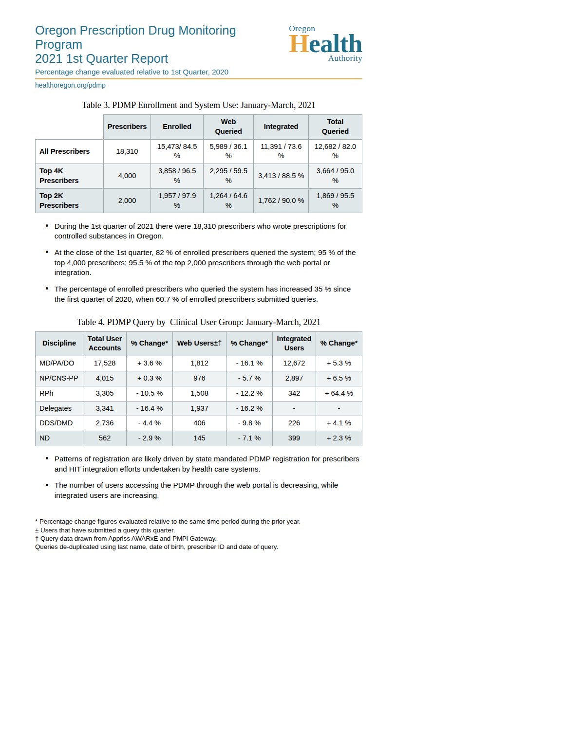Oregon Prescription Drug Monitoring Program
2021 1st Quarter Report
Percentage change evaluated relative to 1st Quarter, 2020
Oregon
Health
Authority
healthoregon.org/pdmp
Table 3. PDMP Enrollment and System Use: January-March, 2021
| | Prescribers | Enrolled | Web Queried | Integrated | Total Queried |
| --- | --- | --- | --- | --- | --- |
| All Prescribers | 18,310 | 15,473/ 84.5 % | 5,989 / 36.1 % | 11,391 / 73.6 % | 12,682 / 82.0 % |
| Top 4K Prescribers | 4,000 | 3,858 / 96.5 % | 2,295 / 59.5 % | 3,413 / 88.5 % | 3,664 / 95.0 % |
| Top 2K Prescribers | 2,000 | 1,957 / 97.9 % | 1,264 / 64.6 % | 1,762 / 90.0 % | 1,869 / 95.5 % |
During the 1st quarter of 2021 there were 18,310 prescribers who wrote prescriptions for controlled substances in Oregon.
At the close of the 1st quarter, 82 % of enrolled prescribers queried the system; 95 % of the top 4,000 prescribers; 95.5 % of the top 2,000 prescribers through the web portal or integration.
The percentage of enrolled prescribers who queried the system has increased 35 % since the first quarter of 2020, when 60.7 % of enrolled prescribers submitted queries.
Table 4. PDMP Query by Clinical User Group: January-March, 2021
| Discipline | Total User Accounts | % Change* | Web Users±† | % Change* | Integrated Users | % Change* |
| --- | --- | --- | --- | --- | --- | --- |
| MD/PA/DO | 17,528 | + 3.6 % | 1,812 | - 16.1 % | 12,672 | + 5.3 % |
| NP/CNS-PP | 4,015 | + 0.3 % | 976 | - 5.7 % | 2,897 | + 6.5 % |
| RPh | 3,305 | - 10.5 % | 1,508 | - 12.2 % | 342 | + 64.4 % |
| Delegates | 3,341 | - 16.4 % | 1,937 | - 16.2 % | - | - |
| DDS/DMD | 2,736 | - 4.4 % | 406 | - 9.8 % | 226 | + 4.1 % |
| ND | 562 | - 2.9 % | 145 | - 7.1 % | 399 | + 2.3 % |
Patterns of registration are likely driven by state mandated PDMP registration for prescribers and HIT integration efforts undertaken by health care systems.
The number of users accessing the PDMP through the web portal is decreasing, while integrated users are increasing.
* Percentage change figures evaluated relative to the same time period during the prior year.
± Users that have submitted a query this quarter.
† Query data drawn from Appriss AWARxE and PMPi Gateway.
Queries de-duplicated using last name, date of birth, prescriber ID and date of query.